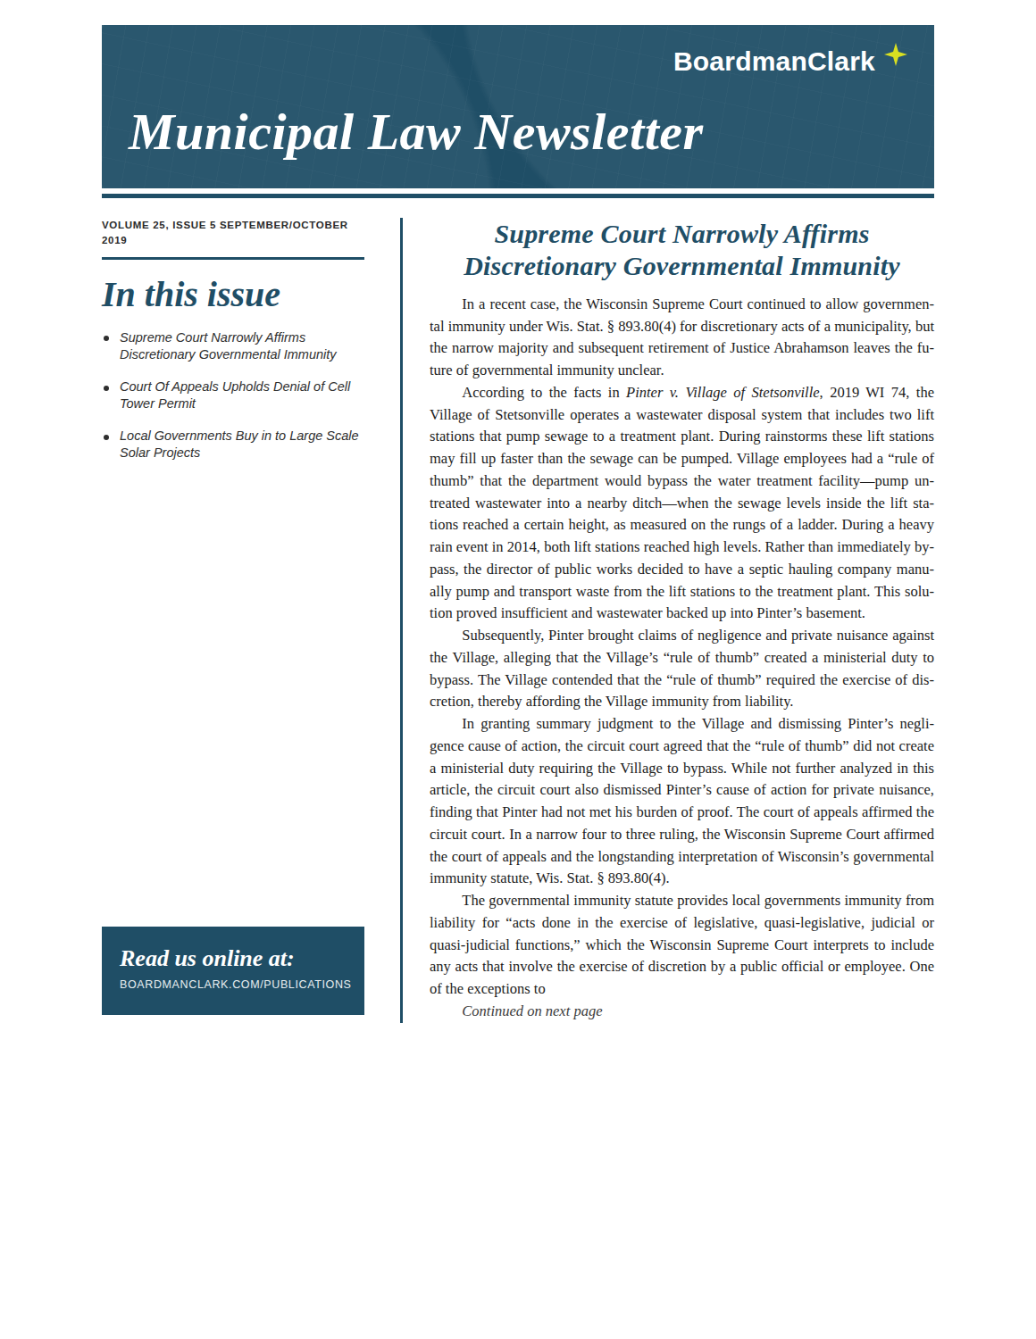BoardmanClark
Municipal Law Newsletter
VOLUME 25, ISSUE 5 SEPTEMBER/OCTOBER 2019
In this issue
Supreme Court Narrowly Affirms Discretionary Governmental Immunity
Court Of Appeals Upholds Denial of Cell Tower Permit
Local Governments Buy in to Large Scale Solar Projects
Read us online at:
BOARDMANCLARK.COM/PUBLICATIONS
Supreme Court Narrowly Affirms
Discretionary Governmental Immunity
In a recent case, the Wisconsin Supreme Court continued to allow governmental immunity under Wis. Stat. § 893.80(4) for discretionary acts of a municipality, but the narrow majority and subsequent retirement of Justice Abrahamson leaves the future of governmental immunity unclear.
According to the facts in Pinter v. Village of Stetsonville, 2019 WI 74, the Village of Stetsonville operates a wastewater disposal system that includes two lift stations that pump sewage to a treatment plant. During rainstorms these lift stations may fill up faster than the sewage can be pumped. Village employees had a “rule of thumb” that the department would bypass the water treatment facility—pump untreated wastewater into a nearby ditch—when the sewage levels inside the lift stations reached a certain height, as measured on the rungs of a ladder. During a heavy rain event in 2014, both lift stations reached high levels. Rather than immediately bypass, the director of public works decided to have a septic hauling company manually pump and transport waste from the lift stations to the treatment plant. This solution proved insufficient and wastewater backed up into Pinter’s basement.
Subsequently, Pinter brought claims of negligence and private nuisance against the Village, alleging that the Village’s “rule of thumb” created a ministerial duty to bypass. The Village contended that the “rule of thumb” required the exercise of discretion, thereby affording the Village immunity from liability.
In granting summary judgment to the Village and dismissing Pinter’s negligence cause of action, the circuit court agreed that the “rule of thumb” did not create a ministerial duty requiring the Village to bypass. While not further analyzed in this article, the circuit court also dismissed Pinter’s cause of action for private nuisance, finding that Pinter had not met his burden of proof. The court of appeals affirmed the circuit court. In a narrow four to three ruling, the Wisconsin Supreme Court affirmed the court of appeals and the longstanding interpretation of Wisconsin’s governmental immunity statute, Wis. Stat. § 893.80(4).
The governmental immunity statute provides local governments immunity from liability for “acts done in the exercise of legislative, quasi-legislative, judicial or quasi-judicial functions,” which the Wisconsin Supreme Court interprets to include any acts that involve the exercise of discretion by a public official or employee. One of the exceptions to
Continued on next page